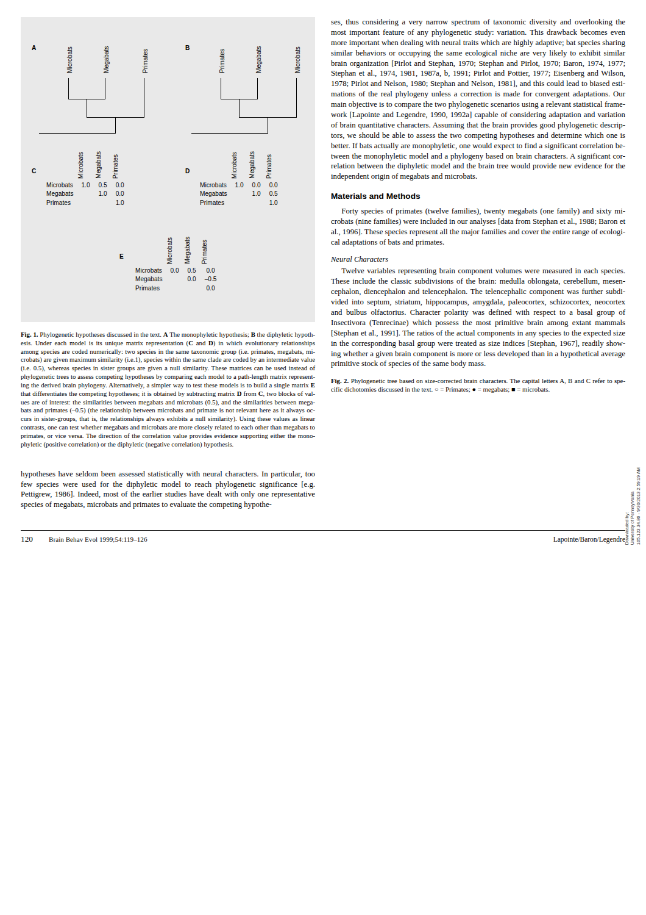A
Microbats
Megabats
Primates
B
Primates
Megabats
Microbats
C
| | Microbats | Megabats | Primates |
| Microbats | 1.0 | 0.5 | 0.0 |
| Megabats | | 1.0 | 0.0 |
| Primates | | | 1.0 |
D
| | Microbats | Megabats | Primates |
| Microbats | 1.0 | 0.0 | 0.0 |
| Megabats | | 1.0 | 0.5 |
| Primates | | | 1.0 |
E
| | Microbats | Megabats | Primates |
| Microbats | 0.0 | 0.5 | 0.0 |
| Megabats | | 0.0 | –0.5 |
| Primates | | | 0.0 |
Fig. 1. Phylogenetic hypotheses discussed in the text. A The monophyletic hypothesis; B the diphyletic hypothesis. Under each model is its unique matrix representation (C and D) in which evolutionary relationships among species are coded numerically: two species in the same taxonomic group (i.e. primates, megabats, microbats) are given maximum similarity (i.e.1), species within the same clade are coded by an intermediate value (i.e. 0.5), whereas species in sister groups are given a null similarity. These matrices can be used instead of phylogenetic trees to assess competing hypotheses by comparing each model to a path-length matrix representing the derived brain phylogeny. Alternatively, a simpler way to test these models is to build a single matrix E that differentiates the competing hypotheses; it is obtained by subtracting matrix D from C, two blocks of values are of interest: the similarities between megabats and microbats (0.5), and the similarities between megabats and primates (–0.5) (the relationship between microbats and primate is not relevant here as it always occurs in sister-groups, that is, the relationships always exhibits a null similarity). Using these values as linear contrasts, one can test whether megabats and microbats are more closely related to each other than megabats to primates, or vice versa. The direction of the correlation value provides evidence supporting either the monophyletic (positive correlation) or the diphyletic (negative correlation) hypothesis.
hypotheses have seldom been assessed statistically with neural characters. In particular, too few species were used for the diphyletic model to reach phylogenetic significance [e.g. Pettigrew, 1986]. Indeed, most of the earlier studies have dealt with only one representative species of megabats, microbats and primates to evaluate the competing hypothe-
ses, thus considering a very narrow spectrum of taxonomic diversity and overlooking the most important feature of any phylogenetic study: variation. This drawback becomes even more important when dealing with neural traits which are highly adaptive; bat species sharing similar behaviors or occupying the same ecological niche are very likely to exhibit similar brain organization [Pirlot and Stephan, 1970; Stephan and Pirlot, 1970; Baron, 1974, 1977; Stephan et al., 1974, 1981, 1987a, b, 1991; Pirlot and Pottier, 1977; Eisenberg and Wilson, 1978; Pirlot and Nelson, 1980; Stephan and Nelson, 1981], and this could lead to biased estimations of the real phylogeny unless a correction is made for convergent adaptations. Our main objective is to compare the two phylogenetic scenarios using a relevant statistical framework [Lapointe and Legendre, 1990, 1992a] capable of considering adaptation and variation of brain quantitative characters. Assuming that the brain provides good phylogenetic descriptors, we should be able to assess the two competing hypotheses and determine which one is better. If bats actually are monophyletic, one would expect to find a significant correlation between the monophyletic model and a phylogeny based on brain characters. A significant correlation between the diphyletic model and the brain tree would provide new evidence for the independent origin of megabats and microbats.
Materials and Methods
Forty species of primates (twelve families), twenty megabats (one family) and sixty microbats (nine families) were included in our analyses [data from Stephan et al., 1988; Baron et al., 1996]. These species represent all the major families and cover the entire range of ecological adaptations of bats and primates.
Neural Characters
Twelve variables representing brain component volumes were measured in each species. These include the classic subdivisions of the brain: medulla oblongata, cerebellum, mesencephalon, diencephalon and telencephalon. The telencephalic component was further subdivided into septum, striatum, hippocampus, amygdala, paleocortex, schizocortex, neocortex and bulbus olfactorius. Character polarity was defined with respect to a basal group of Insectivora (Tenrecinae) which possess the most primitive brain among extant mammals [Stephan et al., 1991]. The ratios of the actual components in any species to the expected size in the corresponding basal group were treated as size indices [Stephan, 1967], readily showing whether a given brain component is more or less developed than in a hypothetical average primitive stock of species of the same body mass.
Fig. 2. Phylogenetic tree based on size-corrected brain characters. The capital letters A, B and C refer to specific dichotomies discussed in the text. ○ = Primates; ● = megabats; ■ = microbats.
120 Brain Behav Evol 1999;54:119–126
Lapointe/Baron/Legendre
Downloaded by:
University of Pennsylvania
165.123.34.86 - 9/30/2013 2:59:19 AM